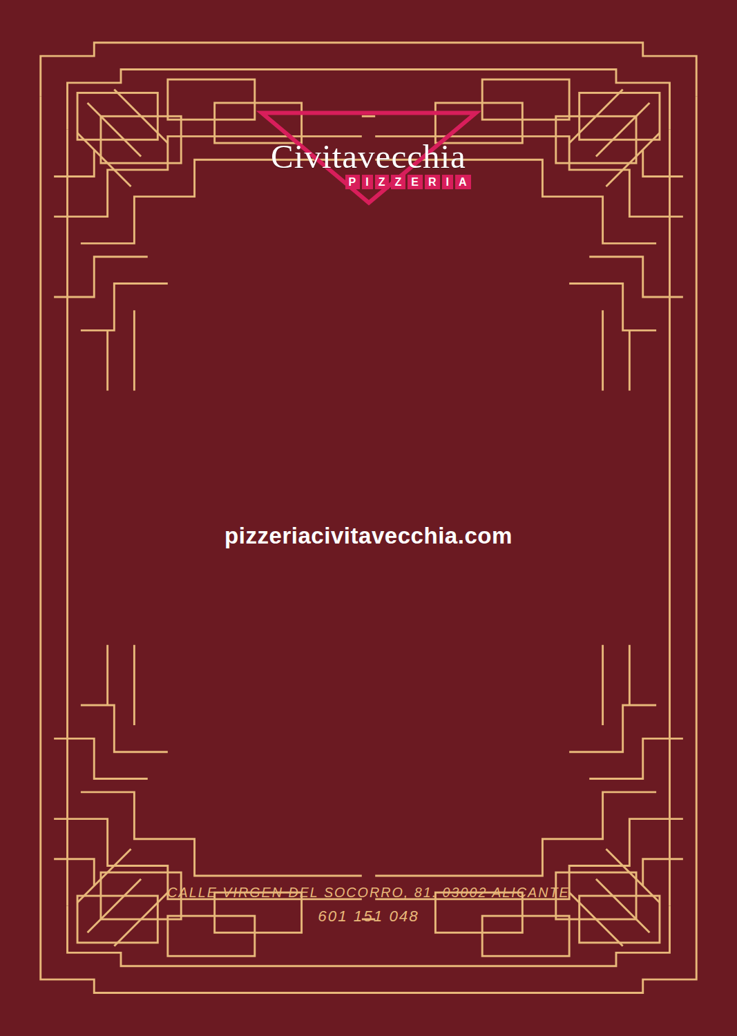Civitavecchia
PIZZERIA
pizzeriacivitavecchia.com
Calle Virgen del Socorro, 81. 03002 Alicante 601 151 048